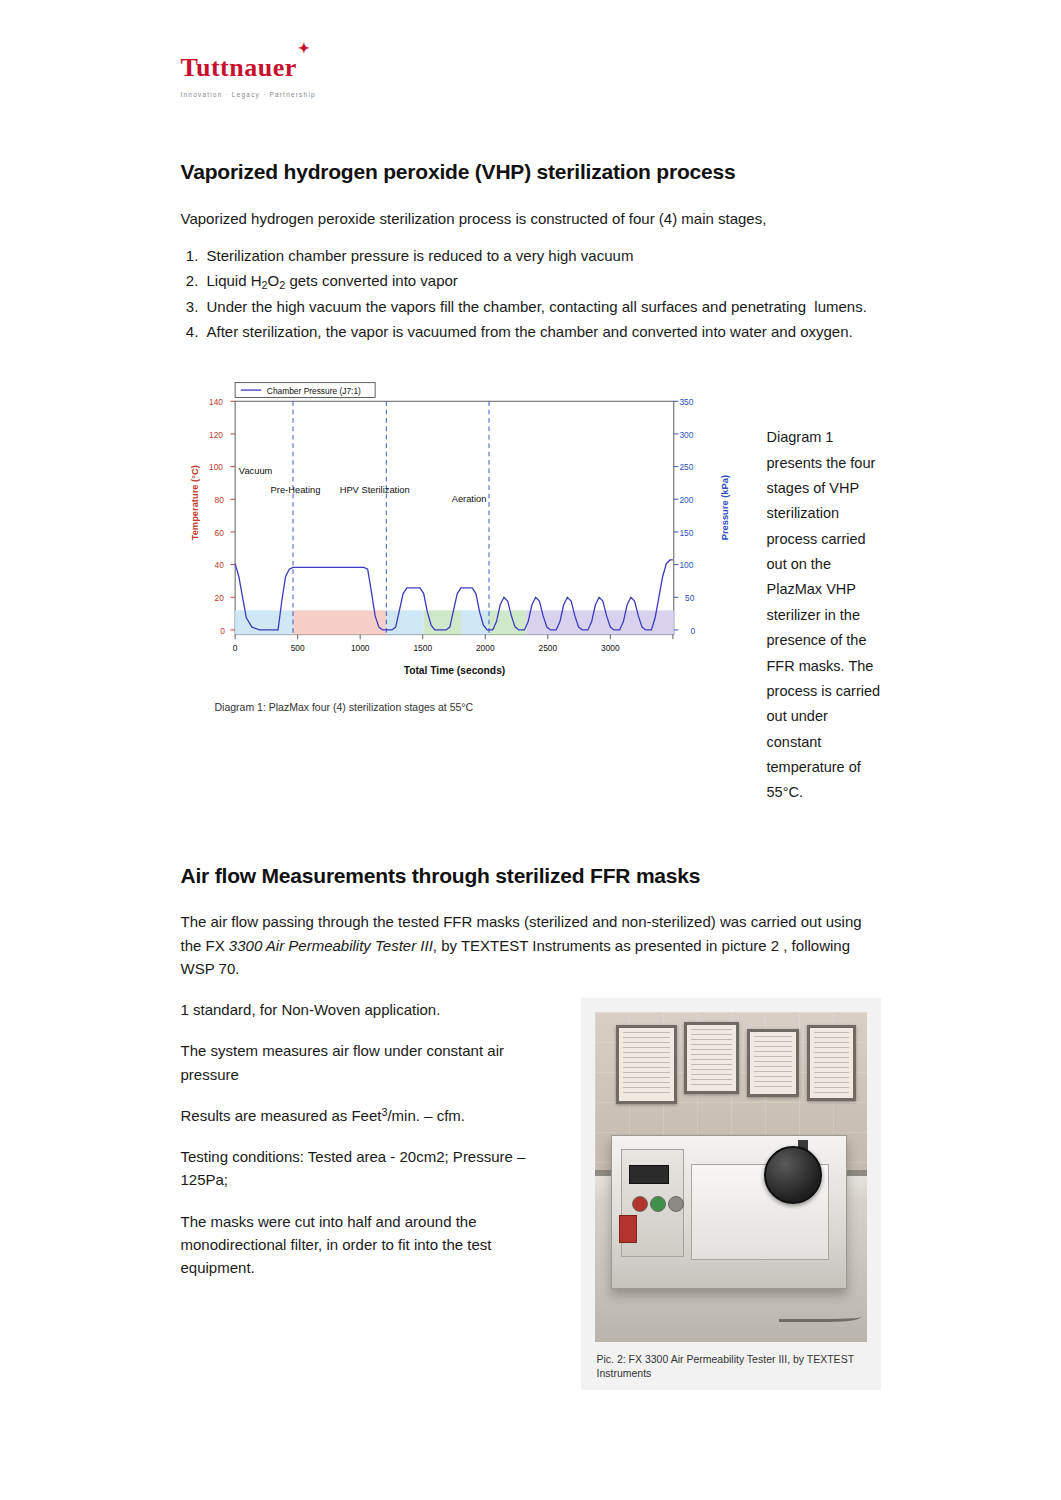Tuttnauer✦
Innovation · Legacy · Partnership
Vaporized hydrogen peroxide (VHP) sterilization process
Vaporized hydrogen peroxide sterilization process is constructed of four (4) main stages,
Sterilization chamber pressure is reduced to a very high vacuum
Liquid H2O2 gets converted into vapor
Under the high vacuum the vapors fill the chamber, contacting all surfaces and penetrating lumens.
After sterilization, the vapor is vacuumed from the chamber and converted into water and oxygen.
Chamber Pressure (J7:1) 140 120 100 80 60 40 20 0 Temperature (°C) 350 300 250 200 150 100 50 0 Pressure (kPa) 0 500 1000 1500 2000 2500 3000 Total Time (seconds) Vacuum Pre-Heating HPV Sterilization Aeration
Diagram 1: PlazMax four (4) sterilization stages at 55°C
Diagram 1 presents the four stages of VHP sterilization process carried out on the PlazMax VHP sterilizer in the presence of the FFR masks. The process is carried out under constant temperature of 55°C.
Air flow Measurements through sterilized FFR masks
The air flow passing through the tested FFR masks (sterilized and non-sterilized) was carried out using the FX 3300 Air Permeability Tester III, by TEXTEST Instruments as presented in picture 2 , following WSP 70.
1 standard, for Non-Woven application.
The system measures air flow under constant air pressure
Results are measured as Feet3/min. – cfm.
Testing conditions: Tested area - 20cm2; Pressure – 125Pa;
The masks were cut into half and around the monodirectional filter, in order to fit into the test equipment.
Pic. 2: FX 3300 Air Permeability Tester III, by TEXTEST Instruments